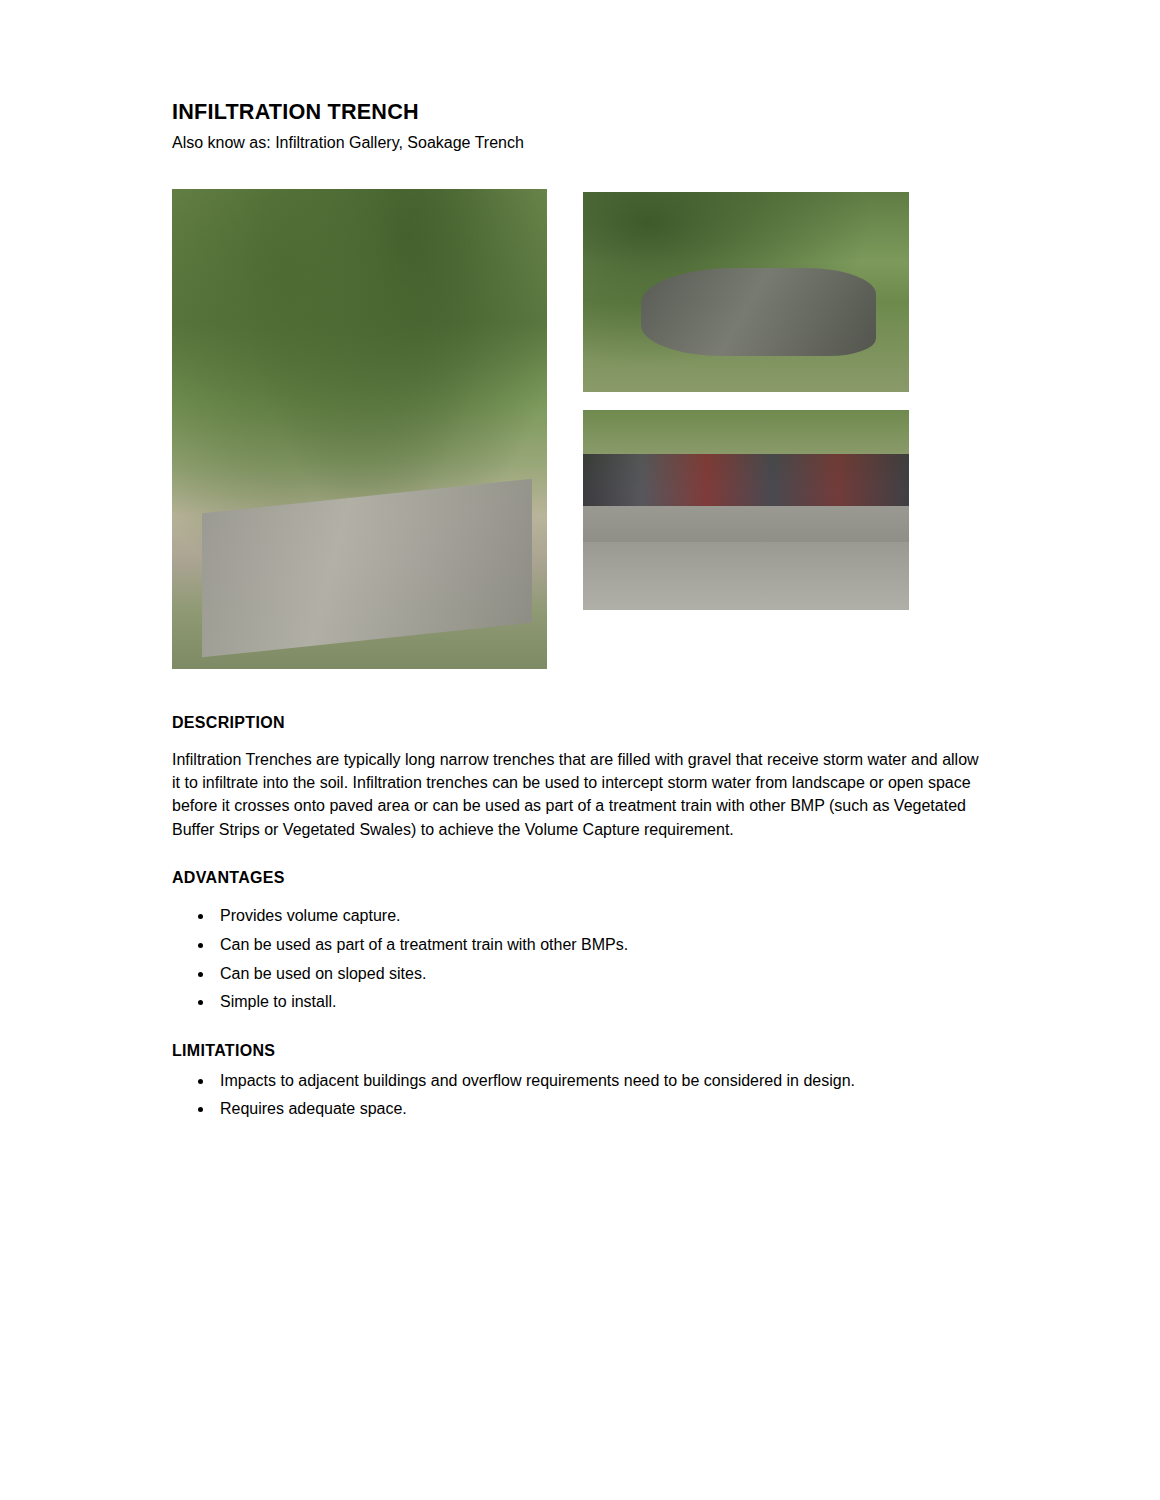INFILTRATION TRENCH
Also know as: Infiltration Gallery, Soakage Trench
DESCRIPTION
Infiltration Trenches are typically long narrow trenches that are filled with gravel that receive storm water and allow it to infiltrate into the soil. Infiltration trenches can be used to intercept storm water from landscape or open space before it crosses onto paved area or can be used as part of a treatment train with other BMP (such as Vegetated Buffer Strips or Vegetated Swales) to achieve the Volume Capture requirement.
ADVANTAGES
Provides volume capture.
Can be used as part of a treatment train with other BMPs.
Can be used on sloped sites.
Simple to install.
LIMITATIONS
Impacts to adjacent buildings and overflow requirements need to be considered in design.
Requires adequate space.